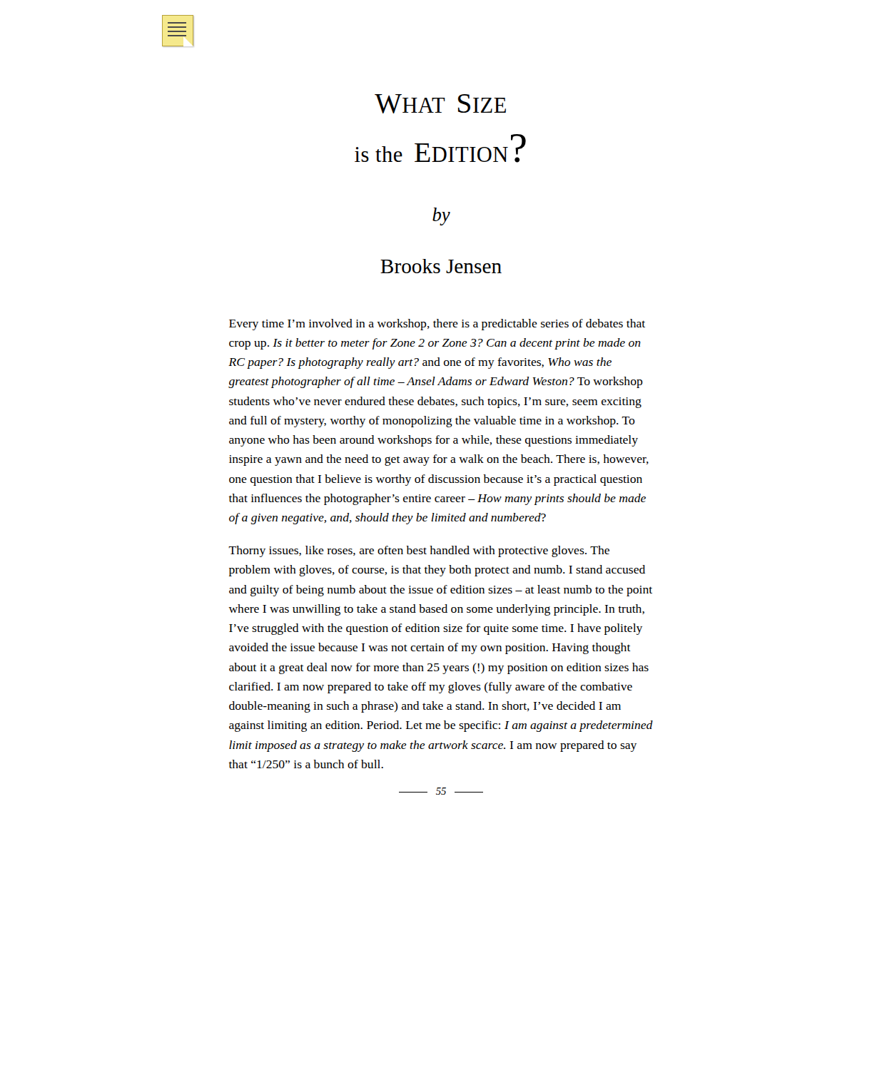What Size is the Edition?
by
Brooks Jensen
Every time I’m involved in a workshop, there is a predictable series of debates that crop up. Is it better to meter for Zone 2 or Zone 3? Can a decent print be made on RC paper? Is photography really art? and one of my favorites, Who was the greatest photographer of all time – Ansel Adams or Edward Weston? To workshop students who’ve never endured these debates, such topics, I’m sure, seem exciting and full of mystery, worthy of monopolizing the valuable time in a workshop. To anyone who has been around workshops for a while, these questions immediately inspire a yawn and the need to get away for a walk on the beach. There is, however, one question that I believe is worthy of discussion because it’s a practical question that influences the photographer’s entire career – How many prints should be made of a given negative, and, should they be limited and numbered?
Thorny issues, like roses, are often best handled with protective gloves. The problem with gloves, of course, is that they both protect and numb. I stand accused and guilty of being numb about the issue of edition sizes – at least numb to the point where I was unwilling to take a stand based on some underlying principle. In truth, I’ve struggled with the question of edition size for quite some time. I have politely avoided the issue because I was not certain of my own position. Having thought about it a great deal now for more than 25 years (!) my position on edition sizes has clarified. I am now prepared to take off my gloves (fully aware of the combative double-meaning in such a phrase) and take a stand. In short, I’ve decided I am against limiting an edition. Period. Let me be specific: I am against a predetermined limit imposed as a strategy to make the artwork scarce. I am now prepared to say that “1/250” is a bunch of bull.
55